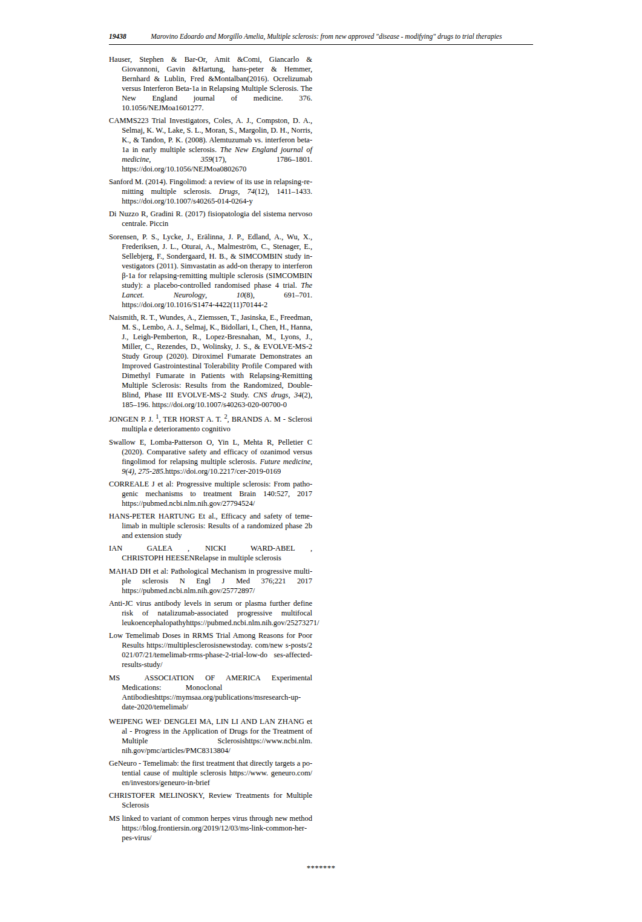19438 Marovino Edoardo and Morgillo Amelia, Multiple sclerosis: from new approved "disease - modifying" drugs to trial therapies
Hauser, Stephen & Bar-Or, Amit &Comi, Giancarlo & Giovannoni, Gavin &Hartung, hans-peter & Hemmer, Bernhard & Lublin, Fred &Montalban(2016). Ocrelizumab versus Interferon Beta-1a in Relapsing Multiple Sclerosis. The New England journal of medicine. 376. 10.1056/NEJMoa1601277.
CAMMS223 Trial Investigators, Coles, A. J., Compston, D. A., Selmaj, K. W., Lake, S. L., Moran, S., Margolin, D. H., Norris, K., & Tandon, P. K. (2008). Alemtuzumab vs. interferon beta-1a in early multiple sclerosis. The New England journal of medicine, 359(17), 1786–1801. https://doi.org/10.1056/NEJMoa0802670
Sanford M. (2014). Fingolimod: a review of its use in relapsing-remitting multiple sclerosis. Drugs, 74(12), 1411–1433. https://doi.org/10.1007/s40265-014-0264-y
Di Nuzzo R, Gradini R. (2017) fisiopatologia del sistema nervoso centrale. Piccin
Sorensen, P. S., Lycke, J., Erälinna, J. P., Edland, A., Wu, X., Frederiksen, J. L., Oturai, A., Malmeström, C., Stenager, E., Sellebjerg, F., Sondergaard, H. B., & SIMCOMBIN study investigators (2011). Simvastatin as add-on therapy to interferon β-1a for relapsing-remitting multiple sclerosis (SIMCOMBIN study): a placebo-controlled randomised phase 4 trial. The Lancet. Neurology, 10(8), 691–701. https://doi.org/10.1016/S1474-4422(11)70144-2
Naismith, R. T., Wundes, A., Ziemssen, T., Jasinska, E., Freedman, M. S., Lembo, A. J., Selmaj, K., Bidollari, I., Chen, H., Hanna, J., Leigh-Pemberton, R., Lopez-Bresnahan, M., Lyons, J., Miller, C., Rezendes, D., Wolinsky, J. S., & EVOLVE-MS-2 Study Group (2020). Diroximel Fumarate Demonstrates an Improved Gastrointestinal Tolerability Profile Compared with Dimethyl Fumarate in Patients with Relapsing-Remitting Multiple Sclerosis: Results from the Randomized, Double-Blind, Phase III EVOLVE-MS-2 Study. CNS drugs, 34(2), 185–196. https://doi.org/10.1007/s40263-020-00700-0
JONGEN P. J. 1, TER HORST A. T. 2, BRANDS A. M - Sclerosi multipla e deterioramento cognitivo
Swallow E, Lomba-Patterson O, Yin L, Mehta R, Pelletier C (2020). Comparative safety and efficacy of ozanimod versus fingolimod for relapsing multiple sclerosis. Future medicine, 9(4), 275-285. https://doi.org/10.2217/cer-2019-0169
CORREALE J et al: Progressive multiple sclerosis: From pathogenic mechanisms to treatment Brain 140:527, 2017 https://pubmed.ncbi.nlm.nih.gov/27794524/
HANS-PETER HARTUNG Et al., Efficacy and safety of temelimab in multiple sclerosis: Results of a randomized phase 2b and extension study
IAN GALEA , NICKI WARD-ABEL , CHRISTOPH HEESENRelapse in multiple sclerosis
MAHAD DH et al: Pathological Mechanism in progressive multiple sclerosis N Engl J Med 376;221 2017 https://pubmed.ncbi.nlm.nih.gov/25772897/
Anti-JC virus antibody levels in serum or plasma further define risk of natalizumab-associated progressive multifocal leukoencephalopathyhttps://pubmed.ncbi.nlm.nih.gov/25273271/
Low Temelimab Doses in RRMS Trial Among Reasons for Poor Results https://multiplesclerosisnewstoday. com/new s-posts/2 021/07/21/temelimab-rrms-phase-2-trial-low-do ses-affected-results-study/
MS ASSOCIATION OF AMERICA Experimental Medications: Monoclonal Antibodieshttps://mymsaa.org/publications/msresearch-update-2020/temelimab/
WEIPENG WEI, DENGLEI MA, LIN LI AND LAN ZHANG et al - Progress in the Application of Drugs for the Treatment of Multiple Sclerosishttps://www.ncbi.nlm. nih.gov/pmc/articles/PMC8313804/
GeNeuro - Temelimab: the first treatment that directly targets a potential cause of multiple sclerosis https://www. geneuro.com/ en/investors/geneuro-in-brief
CHRISTOFER MELINOSKY, Review Treatments for Multiple Sclerosis
MS linked to variant of common herpes virus through new method https://blog.frontiersin.org/2019/12/03/ms-link-common-herpes-virus/
*******